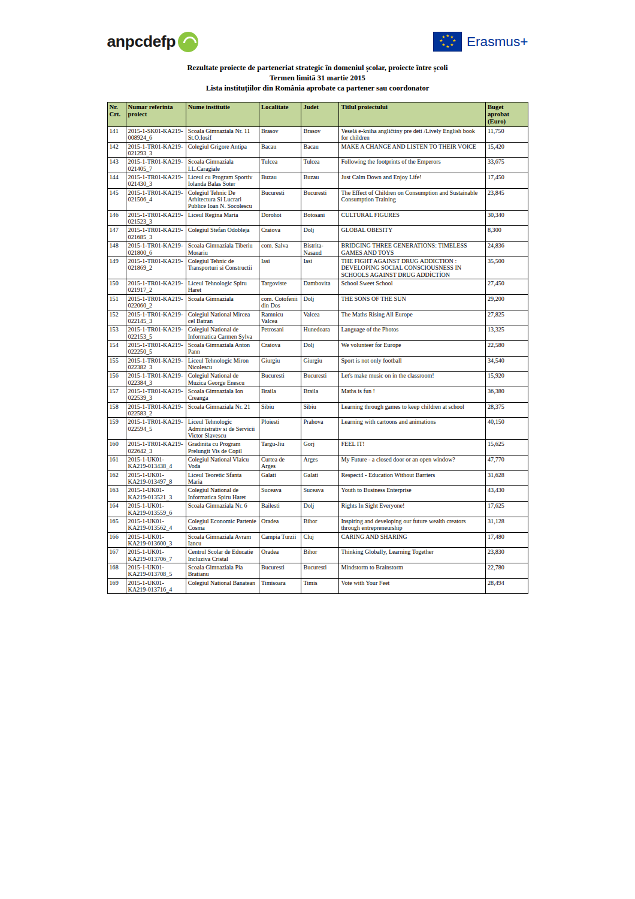anpcdefp
★ ★ ★ ★ ★ ★ ★ ★
Erasmus+
Rezultate proiecte de parteneriat strategic în domeniul școlar, proiecte între școli
Termen limită 31 martie 2015
Lista instituțiilor din România aprobate ca partener sau coordonator
| Nr. Crt. | Numar referinta proiect | Nume institutie | Localitate | Judet | Titlul proiectului | Buget aprobat (Euro) |
| --- | --- | --- | --- | --- | --- | --- |
| 141 | 2015-1-SK01-KA219-008924_6 | Scoala Gimnaziala Nr. 11 St.O.Iosif | Brasov | Brasov | Veselá e-kniha angličtiny pre deti /Lively English book for children | 11,750 |
| 142 | 2015-1-TR01-KA219-021293_3 | Colegiul Grigore Antipa | Bacau | Bacau | MAKE A CHANGE AND LISTEN TO THEIR VOICE | 15,420 |
| 143 | 2015-1-TR01-KA219-021405_7 | Scoala Gimnaziala I.L.Caragiale | Tulcea | Tulcea | Following the footprints of the Emperors | 33,675 |
| 144 | 2015-1-TR01-KA219-021430_3 | Liceul cu Program Sportiv Iolanda Balas Soter | Buzau | Buzau | Just Calm Down and Enjoy Life! | 17,450 |
| 145 | 2015-1-TR01-KA219-021506_4 | Colegiul Tehnic De Arhitectura Si Lucrari Publice Ioan N. Socolescu | Bucuresti | Bucuresti | The Effect of Children on Consumption and Sustainable Consumption Training | 23,845 |
| 146 | 2015-1-TR01-KA219-021523_3 | Liceul Regina Maria | Dorohoi | Botosani | CULTURAL FIGURES | 30,340 |
| 147 | 2015-1-TR01-KA219-021685_3 | Colegiul Stefan Odobleja | Craiova | Dolj | GLOBAL OBESITY | 8,300 |
| 148 | 2015-1-TR01-KA219-021800_6 | Scoala Gimnaziala Tiberiu Morariu | com. Salva | Bistrita-Nasaud | BRIDGING THREE GENERATIONS: TIMELESS GAMES AND TOYS | 24,836 |
| 149 | 2015-1-TR01-KA219-021869_2 | Colegiul Tehnic de Transporturi si Constructii | Iasi | Iasi | THE FIGHT AGAINST DRUG ADDICTION : DEVELOPING SOCIAL CONSCIOUSNESS IN SCHOOLS AGAINST DRUG ADDİCTİON | 35,500 |
| 150 | 2015-1-TR01-KA219-021917_2 | Liceul Tehnologic Spiru Haret | Targoviste | Dambovita | School Sweet School | 27,450 |
| 151 | 2015-1-TR01-KA219-022060_2 | Scoala Gimnaziala | com. Cotofenii din Dos | Dolj | THE SONS OF THE SUN | 29,200 |
| 152 | 2015-1-TR01-KA219-022145_3 | Colegiul National Mircea cel Batran | Ramnicu Valcea | Valcea | The Maths Rising All Europe | 27,825 |
| 153 | 2015-1-TR01-KA219-022153_5 | Colegiul National de Informatica Carmen Sylva | Petrosani | Hunedoara | Language of the Photos | 13,325 |
| 154 | 2015-1-TR01-KA219-022250_5 | Scoala Gimnaziala Anton Pann | Craiova | Dolj | We volunteer for Europe | 22,580 |
| 155 | 2015-1-TR01-KA219-022382_3 | Liceul Tehnologic Miron Nicolescu | Giurgiu | Giurgiu | Sport is not only football | 34,540 |
| 156 | 2015-1-TR01-KA219-022384_3 | Colegiul National de Muzica George Enescu | Bucuresti | Bucuresti | Let's make music on in the classroom! | 15,920 |
| 157 | 2015-1-TR01-KA219-022539_3 | Scoala Gimnaziala Ion Creanga | Braila | Braila | Maths is fun ! | 36,380 |
| 158 | 2015-1-TR01-KA219-022583_2 | Scoala Gimnaziala Nr. 21 | Sibiu | Sibiu | Learning through games to keep children at school | 28,375 |
| 159 | 2015-1-TR01-KA219-022594_5 | Liceul Tehnologic Administrativ si de Servicii Victor Slavescu | Ploiesti | Prahova | Learning with cartoons and animations | 40,150 |
| 160 | 2015-1-TR01-KA219-022642_3 | Gradinita cu Program Prelungit Vis de Copil | Targu-Jiu | Gorj | FEEL IT! | 15,625 |
| 161 | 2015-1-UK01-KA219-013438_4 | Colegiul National Vlaicu Voda | Curtea de Arges | Arges | My Future - a closed door or an open window? | 47,770 |
| 162 | 2015-1-UK01-KA219-013497_8 | Liceul Teoretic Sfanta Maria | Galati | Galati | Respect4 - Education Without Barriers | 31,628 |
| 163 | 2015-1-UK01-KA219-013521_3 | Colegiul National de Informatica Spiru Haret | Suceava | Suceava | Youth to Business Enterprise | 43,430 |
| 164 | 2015-1-UK01-KA219-013559_6 | Scoala Gimnaziala Nr. 6 | Bailesti | Dolj | Rights In Sight Everyone! | 17,625 |
| 165 | 2015-1-UK01-KA219-013562_4 | Colegiul Economic Partenie Cosma | Oradea | Bihor | Inspiring and developing our future wealth creators through entrepreneurship | 31,128 |
| 166 | 2015-1-UK01-KA219-013600_3 | Scoala Gimnaziala Avram Iancu | Campia Turzii | Cluj | CARING AND SHARING | 17,480 |
| 167 | 2015-1-UK01-KA219-013706_7 | Centrul Scolar de Educatie Incluziva Cristal | Oradea | Bihor | Thinking Globally, Learning Together | 23,830 |
| 168 | 2015-1-UK01-KA219-013708_5 | Scoala Gimnaziala Pia Bratianu | Bucuresti | Bucuresti | Mindstorm to Brainstorm | 22,780 |
| 169 | 2015-1-UK01-KA219-013716_4 | Colegiul National Banatean | Timisoara | Timis | Vote with Your Feet | 28,494 |